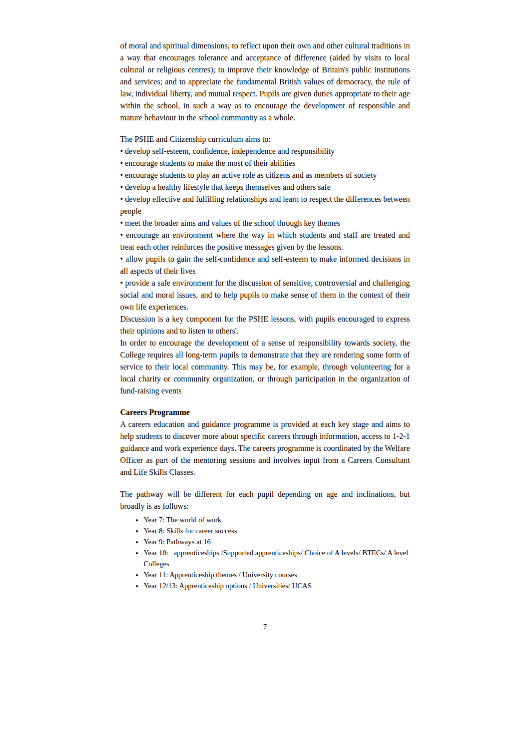of moral and spiritual dimensions; to reflect upon their own and other cultural traditions in a way that encourages tolerance and acceptance of difference (aided by visits to local cultural or religious centres); to improve their knowledge of Britain's public institutions and services; and to appreciate the fundamental British values of democracy, the rule of law, individual liberty, and mutual respect. Pupils are given duties appropriate to their age within the school, in such a way as to encourage the development of responsible and mature behaviour in the school community as a whole.
The PSHE and Citizenship curriculum aims to:
• develop self-esteem, confidence, independence and responsibility
• encourage students to make the most of their abilities
• encourage students to play an active role as citizens and as members of society
• develop a healthy lifestyle that keeps themselves and others safe
• develop effective and fulfilling relationships and learn to respect the differences between people
• meet the broader aims and values of the school through key themes
• encourage an environment where the way in which students and staff are treated and treat each other reinforces the positive messages given by the lessons.
• allow pupils to gain the self-confidence and self-esteem to make informed decisions in all aspects of their lives
• provide a safe environment for the discussion of sensitive, controversial and challenging social and moral issues, and to help pupils to make sense of them in the context of their own life experiences.
Discussion is a key component for the PSHE lessons, with pupils encouraged to express their opinions and to listen to others'.
In order to encourage the development of a sense of responsibility towards society, the College requires all long-term pupils to demonstrate that they are rendering some form of service to their local community. This may be, for example, through volunteering for a local charity or community organization, or through participation in the organization of fund-raising events
Careers Programme
A careers education and guidance programme is provided at each key stage and aims to help students to discover more about specific careers through information, access to 1-2-1 guidance and work experience days. The careers programme is coordinated by the Welfare Officer as part of the mentoring sessions and involves input from a Careers Consultant and Life Skills Classes.
The pathway will be different for each pupil depending on age and inclinations, but broadly is as follows:
Year 7: The world of work
Year 8: Skills for career success
Year 9: Pathways at 16
Year 10: apprenticeships /Supported apprenticeships/ Choice of A levels/ BTECs/ A level Colleges
Year 11: Apprenticeship themes / University courses
Year 12/13: Apprenticeship options / Universities/ UCAS
7